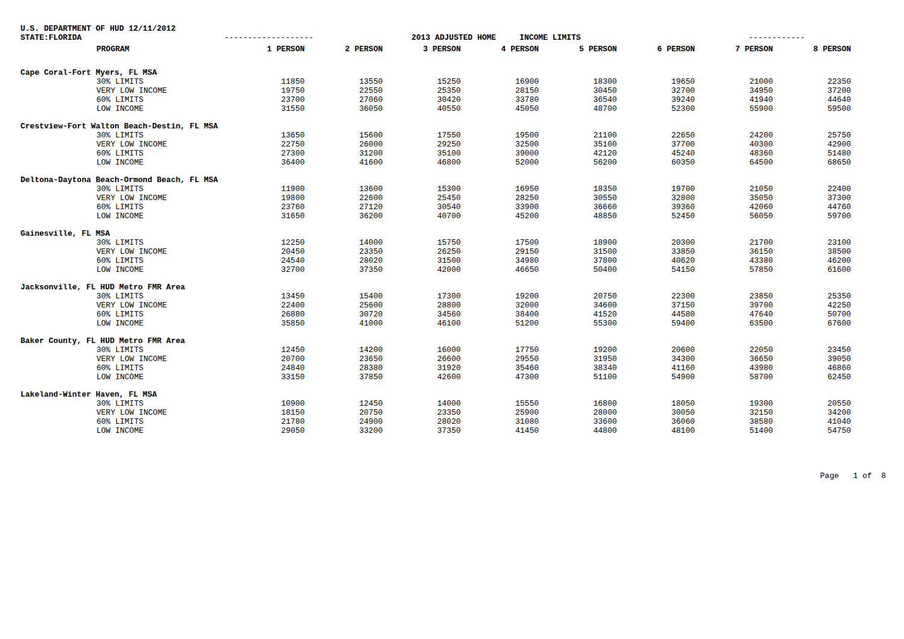| U.S. DEPARTMENT OF HUD 12/11/2012 | | |
| STATE:FLORIDA | ------------------- | 2013 ADJUSTED HOME INCOME LIMITS | ------------ |
| PROGRAM | 1 PERSON | 2 PERSON | 3 PERSON | 4 PERSON | 5 PERSON | 6 PERSON | 7 PERSON | 8 PERSON |
| --- | --- | --- | --- | --- | --- | --- | --- | --- |
| Cape Coral-Fort Myers, FL MSA |
| 30% LIMITS | 11850 | 13550 | 15250 | 16900 | 18300 | 19650 | 21000 | 22350 |
| VERY LOW INCOME | 19750 | 22550 | 25350 | 28150 | 30450 | 32700 | 34950 | 37200 |
| 60% LIMITS | 23700 | 27060 | 30420 | 33780 | 36540 | 39240 | 41940 | 44640 |
| LOW INCOME | 31550 | 36050 | 40550 | 45050 | 48700 | 52300 | 55900 | 59500 |
| Crestview-Fort Walton Beach-Destin, FL MSA |
| 30% LIMITS | 13650 | 15600 | 17550 | 19500 | 21100 | 22650 | 24200 | 25750 |
| VERY LOW INCOME | 22750 | 26000 | 29250 | 32500 | 35100 | 37700 | 40300 | 42900 |
| 60% LIMITS | 27300 | 31200 | 35100 | 39000 | 42120 | 45240 | 48360 | 51480 |
| LOW INCOME | 36400 | 41600 | 46800 | 52000 | 56200 | 60350 | 64500 | 68650 |
| Deltona-Daytona Beach-Ormond Beach, FL MSA |
| 30% LIMITS | 11900 | 13600 | 15300 | 16950 | 18350 | 19700 | 21050 | 22400 |
| VERY LOW INCOME | 19800 | 22600 | 25450 | 28250 | 30550 | 32800 | 35050 | 37300 |
| 60% LIMITS | 23760 | 27120 | 30540 | 33900 | 36660 | 39360 | 42060 | 44760 |
| LOW INCOME | 31650 | 36200 | 40700 | 45200 | 48850 | 52450 | 56050 | 59700 |
| Gainesville, FL MSA |
| 30% LIMITS | 12250 | 14000 | 15750 | 17500 | 18900 | 20300 | 21700 | 23100 |
| VERY LOW INCOME | 20450 | 23350 | 26250 | 29150 | 31500 | 33850 | 36150 | 38500 |
| 60% LIMITS | 24540 | 28020 | 31500 | 34980 | 37800 | 40620 | 43380 | 46200 |
| LOW INCOME | 32700 | 37350 | 42000 | 46650 | 50400 | 54150 | 57850 | 61600 |
| Jacksonville, FL HUD Metro FMR Area |
| 30% LIMITS | 13450 | 15400 | 17300 | 19200 | 20750 | 22300 | 23850 | 25350 |
| VERY LOW INCOME | 22400 | 25600 | 28800 | 32000 | 34600 | 37150 | 39700 | 42250 |
| 60% LIMITS | 26880 | 30720 | 34560 | 38400 | 41520 | 44580 | 47640 | 50700 |
| LOW INCOME | 35850 | 41000 | 46100 | 51200 | 55300 | 59400 | 63500 | 67600 |
| Baker County, FL HUD Metro FMR Area |
| 30% LIMITS | 12450 | 14200 | 16000 | 17750 | 19200 | 20600 | 22050 | 23450 |
| VERY LOW INCOME | 20700 | 23650 | 26600 | 29550 | 31950 | 34300 | 36650 | 39050 |
| 60% LIMITS | 24840 | 28380 | 31920 | 35460 | 38340 | 41160 | 43980 | 46860 |
| LOW INCOME | 33150 | 37850 | 42600 | 47300 | 51100 | 54900 | 58700 | 62450 |
| Lakeland-Winter Haven, FL MSA |
| 30% LIMITS | 10900 | 12450 | 14000 | 15550 | 16800 | 18050 | 19300 | 20550 |
| VERY LOW INCOME | 18150 | 20750 | 23350 | 25900 | 28000 | 30050 | 32150 | 34200 |
| 60% LIMITS | 21780 | 24900 | 28020 | 31080 | 33600 | 36060 | 38580 | 41040 |
| LOW INCOME | 29050 | 33200 | 37350 | 41450 | 44800 | 48100 | 51400 | 54750 |
Page 1 of 8